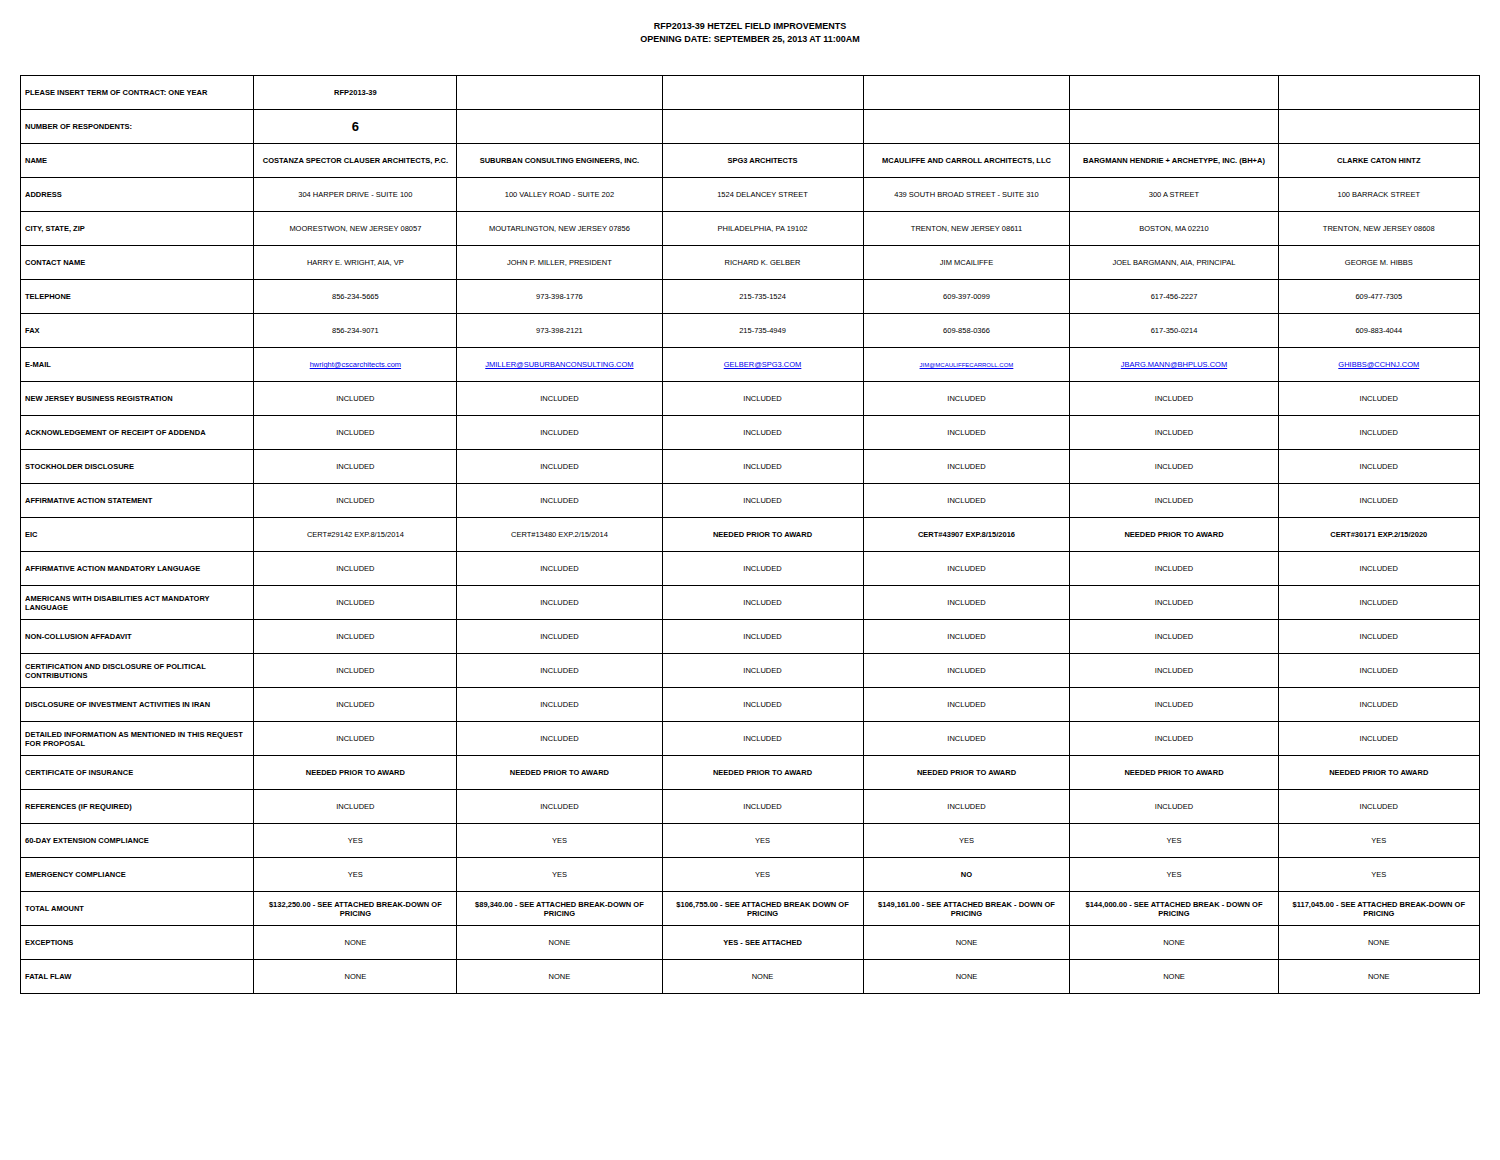RFP2013-39 HETZEL FIELD IMPROVEMENTS
OPENING DATE: SEPTEMBER 25, 2013 AT 11:00AM
| PLEASE INSERT TERM OF CONTRACT: ONE YEAR | RFP2013-39 | | | | | |
| NUMBER OF RESPONDENTS: | 6 | | | | | |
| NAME | COSTANZA SPECTOR CLAUSER ARCHITECTS, P.C. | SUBURBAN CONSULTING ENGINEERS, INC. | SPG3 ARCHITECTS | MCAULIFFE AND CARROLL ARCHITECTS, LLC | BARGMANN HENDRIE + ARCHETYPE, INC. (BH+A) | CLARKE CATON HINTZ |
| ADDRESS | 304 HARPER DRIVE - SUITE 100 | 100 VALLEY ROAD - SUITE 202 | 1524 DELANCEY STREET | 439 SOUTH BROAD STREET - SUITE 310 | 300 A STREET | 100 BARRACK STREET |
| CITY, STATE, ZIP | MOORESTWON, NEW JERSEY 08057 | MOUTARLINGTON, NEW JERSEY 07856 | PHILADELPHIA, PA 19102 | TRENTON, NEW JERSEY 08611 | BOSTON, MA 02210 | TRENTON, NEW JERSEY 08608 |
| CONTACT NAME | HARRY E. WRIGHT, AIA, VP | JOHN P. MILLER, PRESIDENT | RICHARD K. GELBER | JIM MCAILIFFE | JOEL BARGMANN, AIA, PRINCIPAL | GEORGE M. HIBBS |
| TELEPHONE | 856-234-5665 | 973-398-1776 | 215-735-1524 | 609-397-0099 | 617-456-2227 | 609-477-7305 |
| FAX | 856-234-9071 | 973-398-2121 | 215-735-4949 | 609-858-0366 | 617-350-0214 | 609-883-4044 |
| E-MAIL | hwright@cscarchitects.com | JMILLER@SUBURBANCONSULTING.COM | GELBER@SPG3.COM | JIM@MCAULIFFECARROLL.COM | JBARG.MANN@BHPLUS.COM | GHIBBS@CCHNJ.COM |
| NEW JERSEY BUSINESS REGISTRATION | INCLUDED | INCLUDED | INCLUDED | INCLUDED | INCLUDED | INCLUDED |
| ACKNOWLEDGEMENT OF RECEIPT OF ADDENDA | INCLUDED | INCLUDED | INCLUDED | INCLUDED | INCLUDED | INCLUDED |
| STOCKHOLDER DISCLOSURE | INCLUDED | INCLUDED | INCLUDED | INCLUDED | INCLUDED | INCLUDED |
| AFFIRMATIVE ACTION STATEMENT | INCLUDED | INCLUDED | INCLUDED | INCLUDED | INCLUDED | INCLUDED |
| EIC | CERT#29142 EXP.8/15/2014 | CERT#13480 EXP.2/15/2014 | NEEDED PRIOR TO AWARD | CERT#43907 EXP.8/15/2016 | NEEDED PRIOR TO AWARD | CERT#30171 EXP.2/15/2020 |
| AFFIRMATIVE ACTION MANDATORY LANGUAGE | INCLUDED | INCLUDED | INCLUDED | INCLUDED | INCLUDED | INCLUDED |
| AMERICANS WITH DISABILITIES ACT MANDATORY LANGUAGE | INCLUDED | INCLUDED | INCLUDED | INCLUDED | INCLUDED | INCLUDED |
| NON-COLLUSION AFFADAVIT | INCLUDED | INCLUDED | INCLUDED | INCLUDED | INCLUDED | INCLUDED |
| CERTIFICATION AND DISCLOSURE OF POLITICAL CONTRIBUTIONS | INCLUDED | INCLUDED | INCLUDED | INCLUDED | INCLUDED | INCLUDED |
| DISCLOSURE OF INVESTMENT ACTIVITIES IN IRAN | INCLUDED | INCLUDED | INCLUDED | INCLUDED | INCLUDED | INCLUDED |
| DETAILED INFORMATION AS MENTIONED IN THIS REQUEST FOR PROPOSAL | INCLUDED | INCLUDED | INCLUDED | INCLUDED | INCLUDED | INCLUDED |
| CERTIFICATE OF INSURANCE | NEEDED PRIOR TO AWARD | NEEDED PRIOR TO AWARD | NEEDED PRIOR TO AWARD | NEEDED PRIOR TO AWARD | NEEDED PRIOR TO AWARD | NEEDED PRIOR TO AWARD |
| REFERENCES (IF REQUIRED) | INCLUDED | INCLUDED | INCLUDED | INCLUDED | INCLUDED | INCLUDED |
| 60-DAY EXTENSION COMPLIANCE | YES | YES | YES | YES | YES | YES |
| EMERGENCY COMPLIANCE | YES | YES | YES | NO | YES | YES |
| TOTAL AMOUNT | $132,250.00 - SEE ATTACHED BREAK-DOWN OF PRICING | $89,340.00 - SEE ATTACHED BREAK-DOWN OF PRICING | $106,755.00 - SEE ATTACHED BREAK DOWN OF PRICING | $149,161.00 - SEE ATTACHED BREAK - DOWN OF PRICING | $144,000.00 - SEE ATTACHED BREAK - DOWN OF PRICING | $117,045.00 - SEE ATTACHED BREAK-DOWN OF PRICING |
| EXCEPTIONS | NONE | NONE | YES - SEE ATTACHED | NONE | NONE | NONE |
| FATAL FLAW | NONE | NONE | NONE | NONE | NONE | NONE |